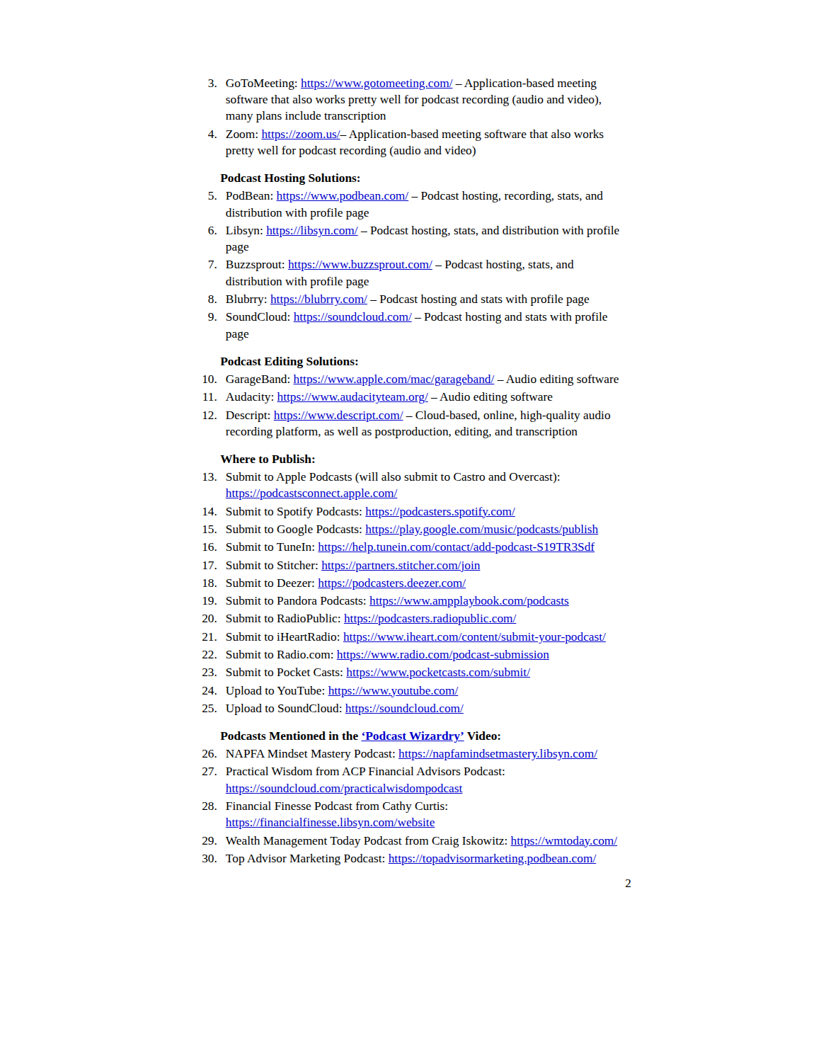GoToMeeting: https://www.gotomeeting.com/ – Application-based meeting software that also works pretty well for podcast recording (audio and video), many plans include transcription
Zoom: https://zoom.us/– Application-based meeting software that also works pretty well for podcast recording (audio and video)
Podcast Hosting Solutions:
PodBean: https://www.podbean.com/ – Podcast hosting, recording, stats, and distribution with profile page
Libsyn: https://libsyn.com/ – Podcast hosting, stats, and distribution with profile page
Buzzsprout: https://www.buzzsprout.com/ – Podcast hosting, stats, and distribution with profile page
Blubrry: https://blubrry.com/ – Podcast hosting and stats with profile page
SoundCloud: https://soundcloud.com/ – Podcast hosting and stats with profile page
Podcast Editing Solutions:
GarageBand: https://www.apple.com/mac/garageband/ – Audio editing software
Audacity: https://www.audacityteam.org/ – Audio editing software
Descript: https://www.descript.com/ – Cloud-based, online, high-quality audio recording platform, as well as postproduction, editing, and transcription
Where to Publish:
Submit to Apple Podcasts (will also submit to Castro and Overcast): https://podcastsconnect.apple.com/
Submit to Spotify Podcasts: https://podcasters.spotify.com/
Submit to Google Podcasts: https://play.google.com/music/podcasts/publish
Submit to TuneIn: https://help.tunein.com/contact/add-podcast-S19TR3Sdf
Submit to Stitcher: https://partners.stitcher.com/join
Submit to Deezer: https://podcasters.deezer.com/
Submit to Pandora Podcasts: https://www.ampplaybook.com/podcasts
Submit to RadioPublic: https://podcasters.radiopublic.com/
Submit to iHeartRadio: https://www.iheart.com/content/submit-your-podcast/
Submit to Radio.com: https://www.radio.com/podcast-submission
Submit to Pocket Casts: https://www.pocketcasts.com/submit/
Upload to YouTube: https://www.youtube.com/
Upload to SoundCloud: https://soundcloud.com/
Podcasts Mentioned in the ‘Podcast Wizardry’ Video:
NAPFA Mindset Mastery Podcast: https://napfamindsetmastery.libsyn.com/
Practical Wisdom from ACP Financial Advisors Podcast: https://soundcloud.com/practicalwisdompodcast
Financial Finesse Podcast from Cathy Curtis: https://financialfinesse.libsyn.com/website
Wealth Management Today Podcast from Craig Iskowitz: https://wmtoday.com/
Top Advisor Marketing Podcast: https://topadvisormarketing.podbean.com/
2